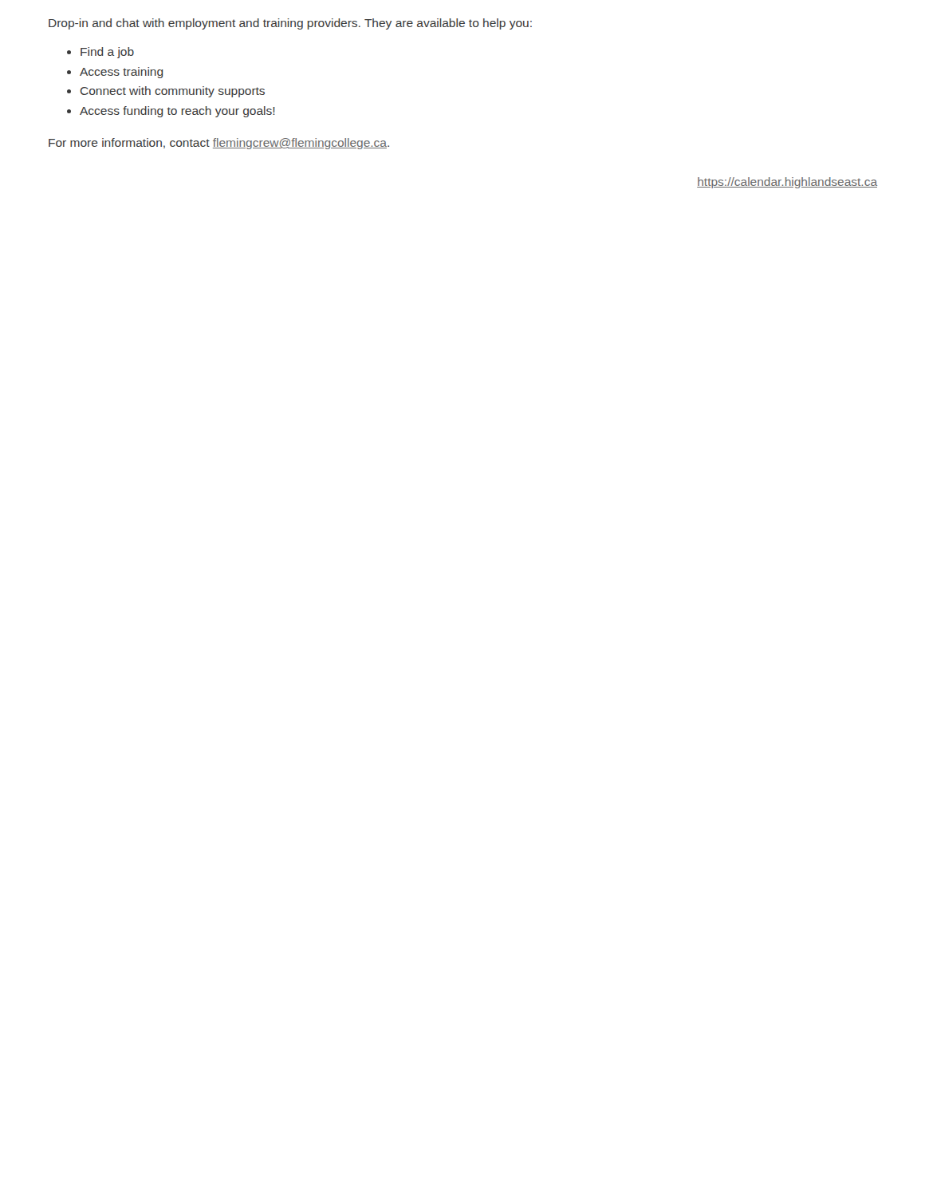Drop-in and chat with employment and training providers. They are available to help you:
Find a job
Access training
Connect with community supports
Access funding to reach your goals!
For more information, contact flemingcrew@flemingcollege.ca.
https://calendar.highlandseast.ca